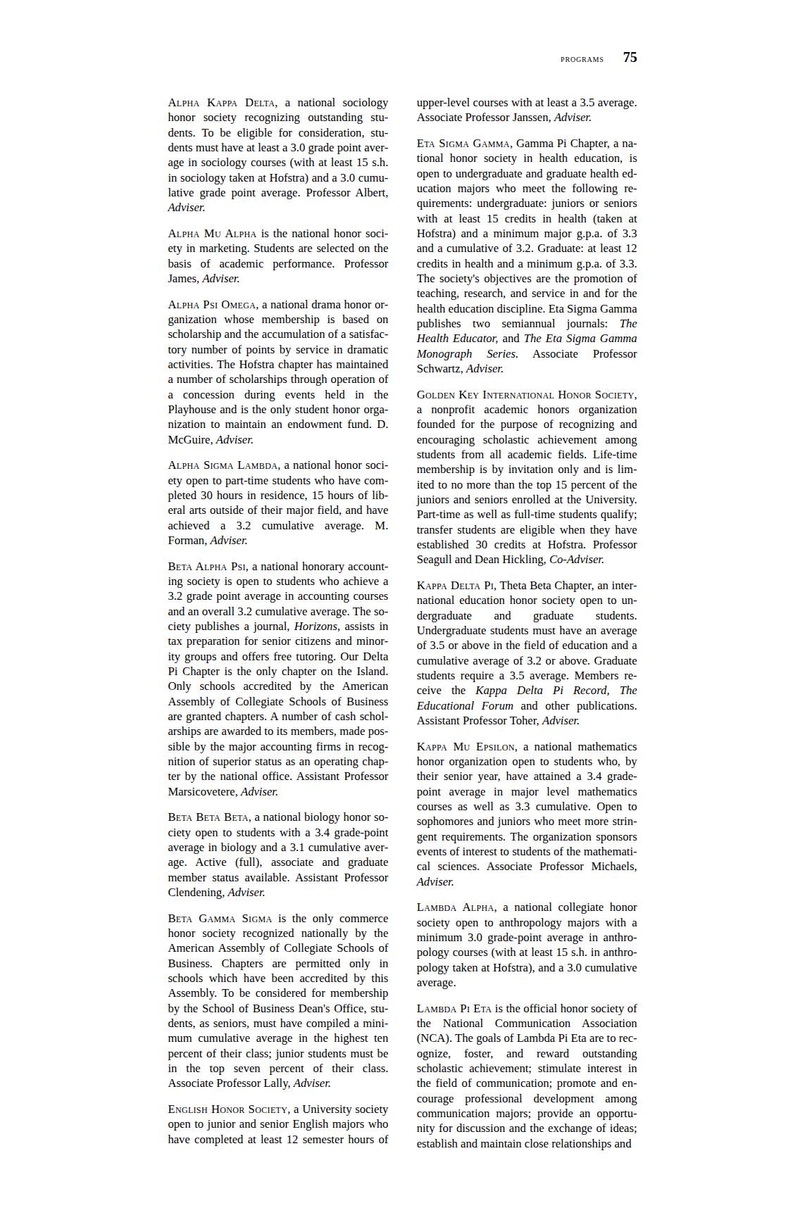programs 75
Alpha Kappa Delta, a national sociology honor society recognizing outstanding students. To be eligible for consideration, students must have at least a 3.0 grade point average in sociology courses (with at least 15 s.h. in sociology taken at Hofstra) and a 3.0 cumulative grade point average. Professor Albert, Adviser.
Alpha Mu Alpha is the national honor society in marketing. Students are selected on the basis of academic performance. Professor James, Adviser.
Alpha Psi Omega, a national drama honor organization whose membership is based on scholarship and the accumulation of a satisfactory number of points by service in dramatic activities. The Hofstra chapter has maintained a number of scholarships through operation of a concession during events held in the Playhouse and is the only student honor organization to maintain an endowment fund. D. McGuire, Adviser.
Alpha Sigma Lambda, a national honor society open to part-time students who have completed 30 hours in residence, 15 hours of liberal arts outside of their major field, and have achieved a 3.2 cumulative average. M. Forman, Adviser.
Beta Alpha Psi, a national honorary accounting society is open to students who achieve a 3.2 grade point average in accounting courses and an overall 3.2 cumulative average. The society publishes a journal, Horizons, assists in tax preparation for senior citizens and minority groups and offers free tutoring. Our Delta Pi Chapter is the only chapter on the Island. Only schools accredited by the American Assembly of Collegiate Schools of Business are granted chapters. A number of cash scholarships are awarded to its members, made possible by the major accounting firms in recognition of superior status as an operating chapter by the national office. Assistant Professor Marsicovetere, Adviser.
Beta Beta Beta, a national biology honor society open to students with a 3.4 grade-point average in biology and a 3.1 cumulative average. Active (full), associate and graduate member status available. Assistant Professor Clendening, Adviser.
Beta Gamma Sigma is the only commerce honor society recognized nationally by the American Assembly of Collegiate Schools of Business. Chapters are permitted only in schools which have been accredited by this Assembly. To be considered for membership by the School of Business Dean's Office, students, as seniors, must have compiled a minimum cumulative average in the highest ten percent of their class; junior students must be in the top seven percent of their class. Associate Professor Lally, Adviser.
English Honor Society, a University society open to junior and senior English majors who have completed at least 12 semester hours of upper-level courses with at least a 3.5 average. Associate Professor Janssen, Adviser.
Eta Sigma Gamma, Gamma Pi Chapter, a national honor society in health education, is open to undergraduate and graduate health education majors who meet the following requirements: undergraduate: juniors or seniors with at least 15 credits in health (taken at Hofstra) and a minimum major g.p.a. of 3.3 and a cumulative of 3.2. Graduate: at least 12 credits in health and a minimum g.p.a. of 3.3. The society's objectives are the promotion of teaching, research, and service in and for the health education discipline. Eta Sigma Gamma publishes two semiannual journals: The Health Educator, and The Eta Sigma Gamma Monograph Series. Associate Professor Schwartz, Adviser.
Golden Key International Honor Society, a nonprofit academic honors organization founded for the purpose of recognizing and encouraging scholastic achievement among students from all academic fields. Life-time membership is by invitation only and is limited to no more than the top 15 percent of the juniors and seniors enrolled at the University. Part-time as well as full-time students qualify; transfer students are eligible when they have established 30 credits at Hofstra. Professor Seagull and Dean Hickling, Co-Adviser.
Kappa Delta Pi, Theta Beta Chapter, an international education honor society open to undergraduate and graduate students. Undergraduate students must have an average of 3.5 or above in the field of education and a cumulative average of 3.2 or above. Graduate students require a 3.5 average. Members receive the Kappa Delta Pi Record, The Educational Forum and other publications. Assistant Professor Toher, Adviser.
Kappa Mu Epsilon, a national mathematics honor organization open to students who, by their senior year, have attained a 3.4 grade-point average in major level mathematics courses as well as 3.3 cumulative. Open to sophomores and juniors who meet more stringent requirements. The organization sponsors events of interest to students of the mathematical sciences. Associate Professor Michaels, Adviser.
Lambda Alpha, a national collegiate honor society open to anthropology majors with a minimum 3.0 grade-point average in anthropology courses (with at least 15 s.h. in anthropology taken at Hofstra), and a 3.0 cumulative average.
Lambda Pi Eta is the official honor society of the National Communication Association (NCA). The goals of Lambda Pi Eta are to recognize, foster, and reward outstanding scholastic achievement; stimulate interest in the field of communication; promote and encourage professional development among communication majors; provide an opportunity for discussion and the exchange of ideas; establish and maintain close relationships and